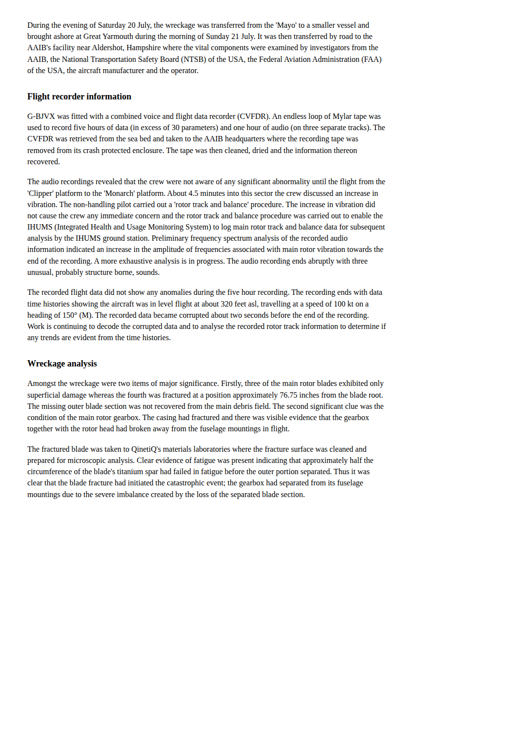During the evening of Saturday 20 July, the wreckage was transferred from the 'Mayo' to a smaller vessel and brought ashore at Great Yarmouth during the morning of Sunday 21 July. It was then transferred by road to the AAIB's facility near Aldershot, Hampshire where the vital components were examined by investigators from the AAIB, the National Transportation Safety Board (NTSB) of the USA, the Federal Aviation Administration (FAA) of the USA, the aircraft manufacturer and the operator.
Flight recorder information
G-BJVX was fitted with a combined voice and flight data recorder (CVFDR). An endless loop of Mylar tape was used to record five hours of data (in excess of 30 parameters) and one hour of audio (on three separate tracks). The CVFDR was retrieved from the sea bed and taken to the AAIB headquarters where the recording tape was removed from its crash protected enclosure. The tape was then cleaned, dried and the information thereon recovered.
The audio recordings revealed that the crew were not aware of any significant abnormality until the flight from the 'Clipper' platform to the 'Monarch' platform. About 4.5 minutes into this sector the crew discussed an increase in vibration. The non-handling pilot carried out a 'rotor track and balance' procedure. The increase in vibration did not cause the crew any immediate concern and the rotor track and balance procedure was carried out to enable the IHUMS (Integrated Health and Usage Monitoring System) to log main rotor track and balance data for subsequent analysis by the IHUMS ground station. Preliminary frequency spectrum analysis of the recorded audio information indicated an increase in the amplitude of frequencies associated with main rotor vibration towards the end of the recording. A more exhaustive analysis is in progress. The audio recording ends abruptly with three unusual, probably structure borne, sounds.
The recorded flight data did not show any anomalies during the five hour recording. The recording ends with data time histories showing the aircraft was in level flight at about 320 feet asl, travelling at a speed of 100 kt on a heading of 150° (M). The recorded data became corrupted about two seconds before the end of the recording. Work is continuing to decode the corrupted data and to analyse the recorded rotor track information to determine if any trends are evident from the time histories.
Wreckage analysis
Amongst the wreckage were two items of major significance. Firstly, three of the main rotor blades exhibited only superficial damage whereas the fourth was fractured at a position approximately 76.75 inches from the blade root. The missing outer blade section was not recovered from the main debris field. The second significant clue was the condition of the main rotor gearbox. The casing had fractured and there was visible evidence that the gearbox together with the rotor head had broken away from the fuselage mountings in flight.
The fractured blade was taken to QinetiQ's materials laboratories where the fracture surface was cleaned and prepared for microscopic analysis. Clear evidence of fatigue was present indicating that approximately half the circumference of the blade's titanium spar had failed in fatigue before the outer portion separated. Thus it was clear that the blade fracture had initiated the catastrophic event; the gearbox had separated from its fuselage mountings due to the severe imbalance created by the loss of the separated blade section.